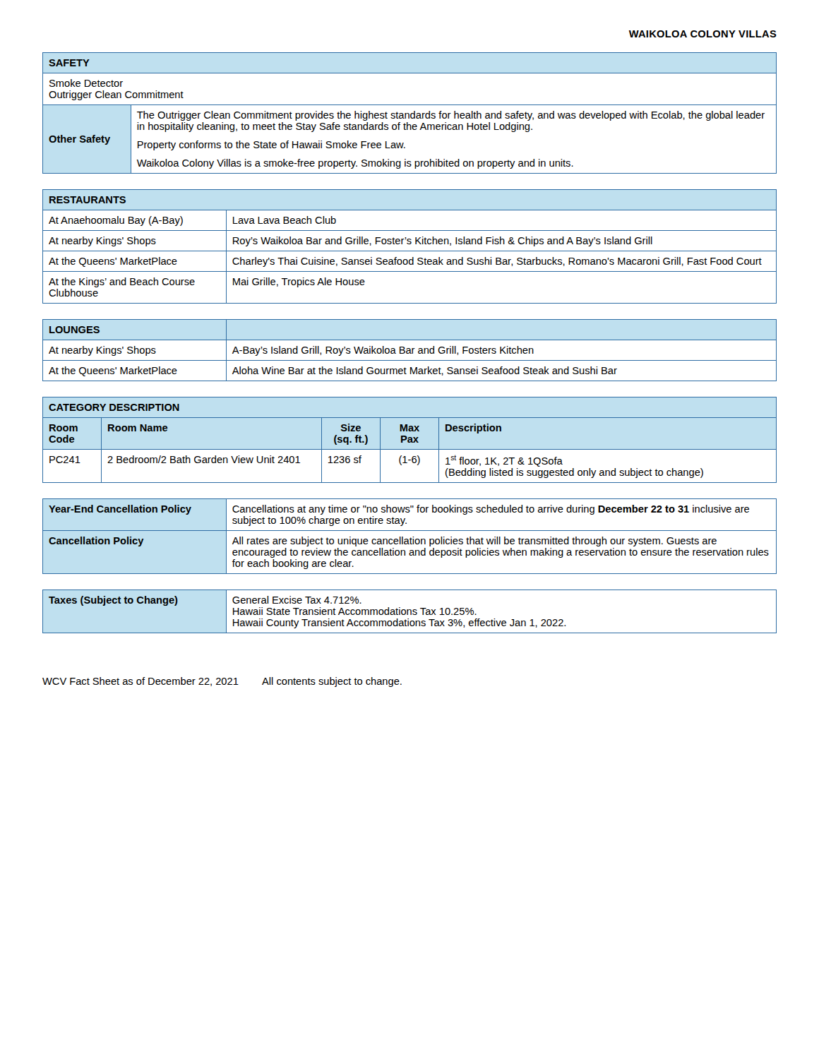WAIKOLOA COLONY VILLAS
| SAFETY |
| Smoke Detector Outrigger Clean Commitment |
| Other Safety | The Outrigger Clean Commitment provides the highest standards for health and safety, and was developed with Ecolab, the global leader in hospitality cleaning, to meet the Stay Safe standards of the American Hotel Lodging. Property conforms to the State of Hawaii Smoke Free Law. Waikoloa Colony Villas is a smoke-free property. Smoking is prohibited on property and in units. |
| RESTAURANTS |
| At Anaehoomalu Bay (A-Bay) | Lava Lava Beach Club |
| At nearby Kings' Shops | Roy’s Waikoloa Bar and Grille, Foster’s Kitchen, Island Fish & Chips and A Bay’s Island Grill |
| At the Queens' MarketPlace | Charley's Thai Cuisine, Sansei Seafood Steak and Sushi Bar, Starbucks, Romano's Macaroni Grill, Fast Food Court |
| At the Kings’ and Beach Course Clubhouse | Mai Grille, Tropics Ale House |
| LOUNGES | |
| At nearby Kings' Shops | A-Bay’s Island Grill, Roy’s Waikoloa Bar and Grill, Fosters Kitchen |
| At the Queens' MarketPlace | Aloha Wine Bar at the Island Gourmet Market, Sansei Seafood Steak and Sushi Bar |
| CATEGORY DESCRIPTION |
| Room Code | Room Name | Size (sq. ft.) | Max Pax | Description |
| PC241 | 2 Bedroom/2 Bath Garden View Unit 2401 | 1236 sf | (1-6) | 1 st floor, 1K, 2T & 1QSofa (Bedding listed is suggested only and subject to change) |
| Year-End Cancellation Policy | Cancellations at any time or "no shows" for bookings scheduled to arrive during December 22 to 31 inclusive are subject to 100% charge on entire stay. |
| Cancellation Policy | All rates are subject to unique cancellation policies that will be transmitted through our system. Guests are encouraged to review the cancellation and deposit policies when making a reservation to ensure the reservation rules for each booking are clear. |
| Taxes (Subject to Change) | General Excise Tax 4.712%. Hawaii State Transient Accommodations Tax 10.25%. Hawaii County Transient Accommodations Tax 3%, effective Jan 1, 2022. |
WCV Fact Sheet as of December 22, 2021 All contents subject to change.